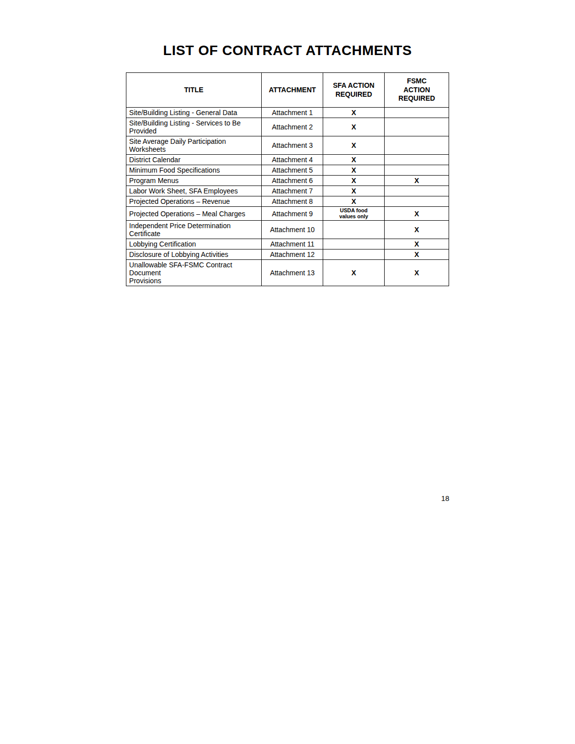LIST OF CONTRACT ATTACHMENTS
| TITLE | ATTACHMENT | SFA ACTION REQUIRED | FSMC ACTION REQUIRED |
| --- | --- | --- | --- |
| Site/Building Listing - General Data | Attachment 1 | X | |
| Site/Building Listing - Services to Be Provided | Attachment 2 | X | |
| Site Average Daily Participation Worksheets | Attachment 3 | X | |
| District Calendar | Attachment 4 | X | |
| Minimum Food Specifications | Attachment 5 | X | |
| Program Menus | Attachment 6 | X | X |
| Labor Work Sheet, SFA Employees | Attachment 7 | X | |
| Projected Operations – Revenue | Attachment 8 | X | |
| Projected Operations – Meal Charges | Attachment 9 | USDA food values only | X |
| Independent Price Determination Certificate | Attachment 10 | | X |
| Lobbying Certification | Attachment 11 | | X |
| Disclosure of Lobbying Activities | Attachment 12 | | X |
| Unallowable SFA-FSMC Contract Document Provisions | Attachment 13 | X | X |
18